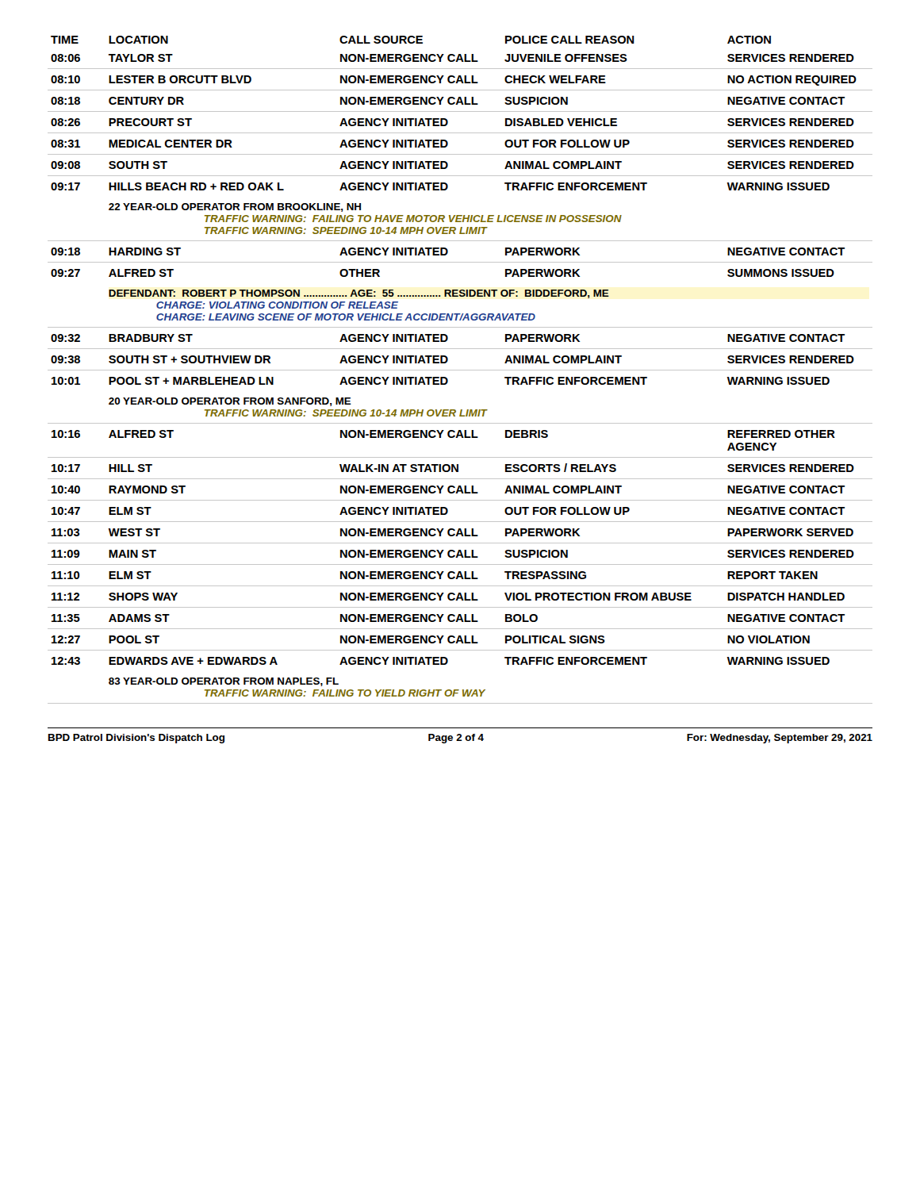| TIME | LOCATION | CALL SOURCE | POLICE CALL REASON | ACTION |
| --- | --- | --- | --- | --- |
| 08:06 | TAYLOR ST | NON-EMERGENCY CALL | JUVENILE OFFENSES | SERVICES RENDERED |
| 08:10 | LESTER B ORCUTT BLVD | NON-EMERGENCY CALL | CHECK WELFARE | NO ACTION REQUIRED |
| 08:18 | CENTURY DR | NON-EMERGENCY CALL | SUSPICION | NEGATIVE CONTACT |
| 08:26 | PRECOURT ST | AGENCY INITIATED | DISABLED VEHICLE | SERVICES RENDERED |
| 08:31 | MEDICAL CENTER DR | AGENCY INITIATED | OUT FOR FOLLOW UP | SERVICES RENDERED |
| 09:08 | SOUTH ST | AGENCY INITIATED | ANIMAL COMPLAINT | SERVICES RENDERED |
| 09:17 | HILLS BEACH RD + RED OAK L | AGENCY INITIATED | TRAFFIC ENFORCEMENT | WARNING ISSUED |
| | 22 YEAR-OLD OPERATOR FROM BROOKLINE, NH TRAFFIC WARNING: FAILING TO HAVE MOTOR VEHICLE LICENSE IN POSSESION TRAFFIC WARNING: SPEEDING 10-14 MPH OVER LIMIT |
| 09:18 | HARDING ST | AGENCY INITIATED | PAPERWORK | NEGATIVE CONTACT |
| 09:27 | ALFRED ST | OTHER | PAPERWORK | SUMMONS ISSUED |
| | DEFENDANT: ROBERT P THOMPSON ............... AGE: 55 ............... RESIDENT OF: BIDDEFORD, ME CHARGE: VIOLATING CONDITION OF RELEASE CHARGE: LEAVING SCENE OF MOTOR VEHICLE ACCIDENT/AGGRAVATED |
| 09:32 | BRADBURY ST | AGENCY INITIATED | PAPERWORK | NEGATIVE CONTACT |
| 09:38 | SOUTH ST + SOUTHVIEW DR | AGENCY INITIATED | ANIMAL COMPLAINT | SERVICES RENDERED |
| 10:01 | POOL ST + MARBLEHEAD LN | AGENCY INITIATED | TRAFFIC ENFORCEMENT | WARNING ISSUED |
| | 20 YEAR-OLD OPERATOR FROM SANFORD, ME TRAFFIC WARNING: SPEEDING 10-14 MPH OVER LIMIT |
| 10:16 | ALFRED ST | NON-EMERGENCY CALL | DEBRIS | REFERRED OTHER AGENCY |
| 10:17 | HILL ST | WALK-IN AT STATION | ESCORTS / RELAYS | SERVICES RENDERED |
| 10:40 | RAYMOND ST | NON-EMERGENCY CALL | ANIMAL COMPLAINT | NEGATIVE CONTACT |
| 10:47 | ELM ST | AGENCY INITIATED | OUT FOR FOLLOW UP | NEGATIVE CONTACT |
| 11:03 | WEST ST | NON-EMERGENCY CALL | PAPERWORK | PAPERWORK SERVED |
| 11:09 | MAIN ST | NON-EMERGENCY CALL | SUSPICION | SERVICES RENDERED |
| 11:10 | ELM ST | NON-EMERGENCY CALL | TRESPASSING | REPORT TAKEN |
| 11:12 | SHOPS WAY | NON-EMERGENCY CALL | VIOL PROTECTION FROM ABUSE | DISPATCH HANDLED |
| 11:35 | ADAMS ST | NON-EMERGENCY CALL | BOLO | NEGATIVE CONTACT |
| 12:27 | POOL ST | NON-EMERGENCY CALL | POLITICAL SIGNS | NO VIOLATION |
| 12:43 | EDWARDS AVE + EDWARDS A | AGENCY INITIATED | TRAFFIC ENFORCEMENT | WARNING ISSUED |
| | 83 YEAR-OLD OPERATOR FROM NAPLES, FL TRAFFIC WARNING: FAILING TO YIELD RIGHT OF WAY |
BPD Patrol Division's Dispatch Log
Page 2 of 4
For: Wednesday, September 29, 2021